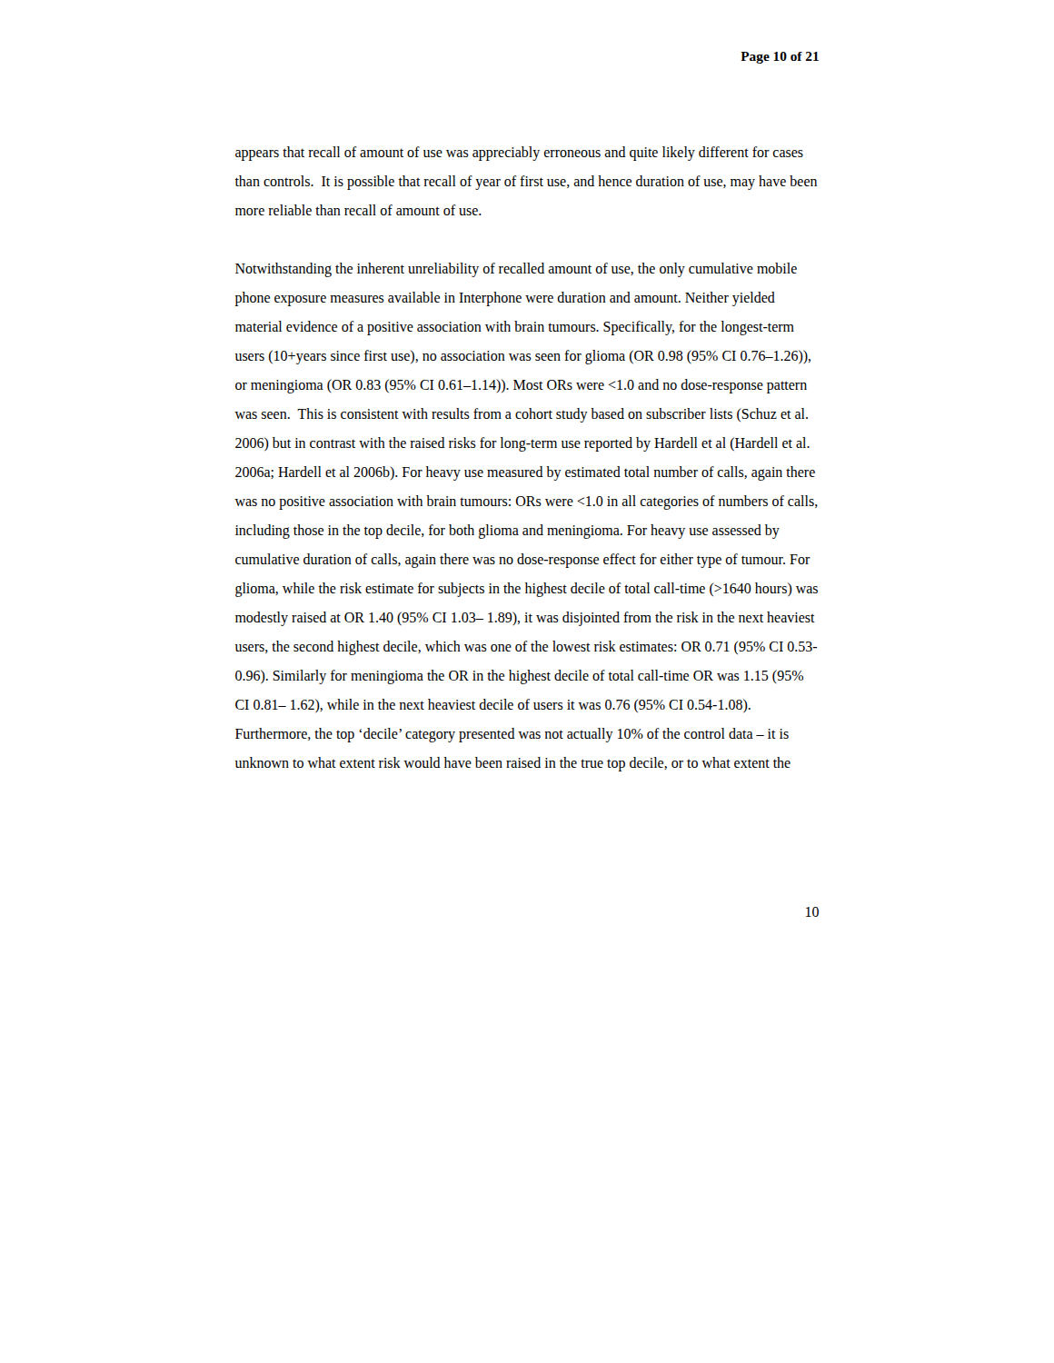Page 10 of 21
appears that recall of amount of use was appreciably erroneous and quite likely different for cases than controls. It is possible that recall of year of first use, and hence duration of use, may have been more reliable than recall of amount of use.
Notwithstanding the inherent unreliability of recalled amount of use, the only cumulative mobile phone exposure measures available in Interphone were duration and amount. Neither yielded material evidence of a positive association with brain tumours. Specifically, for the longest-term users (10+years since first use), no association was seen for glioma (OR 0.98 (95% CI 0.76–1.26)), or meningioma (OR 0.83 (95% CI 0.61–1.14)). Most ORs were <1.0 and no dose-response pattern was seen. This is consistent with results from a cohort study based on subscriber lists (Schuz et al. 2006) but in contrast with the raised risks for long-term use reported by Hardell et al (Hardell et al. 2006a; Hardell et al 2006b). For heavy use measured by estimated total number of calls, again there was no positive association with brain tumours: ORs were <1.0 in all categories of numbers of calls, including those in the top decile, for both glioma and meningioma. For heavy use assessed by cumulative duration of calls, again there was no dose-response effect for either type of tumour. For glioma, while the risk estimate for subjects in the highest decile of total call-time (>1640 hours) was modestly raised at OR 1.40 (95% CI 1.03– 1.89), it was disjointed from the risk in the next heaviest users, the second highest decile, which was one of the lowest risk estimates: OR 0.71 (95% CI 0.53-0.96). Similarly for meningioma the OR in the highest decile of total call-time OR was 1.15 (95% CI 0.81– 1.62), while in the next heaviest decile of users it was 0.76 (95% CI 0.54-1.08). Furthermore, the top ‘decile’ category presented was not actually 10% of the control data – it is unknown to what extent risk would have been raised in the true top decile, or to what extent the
10